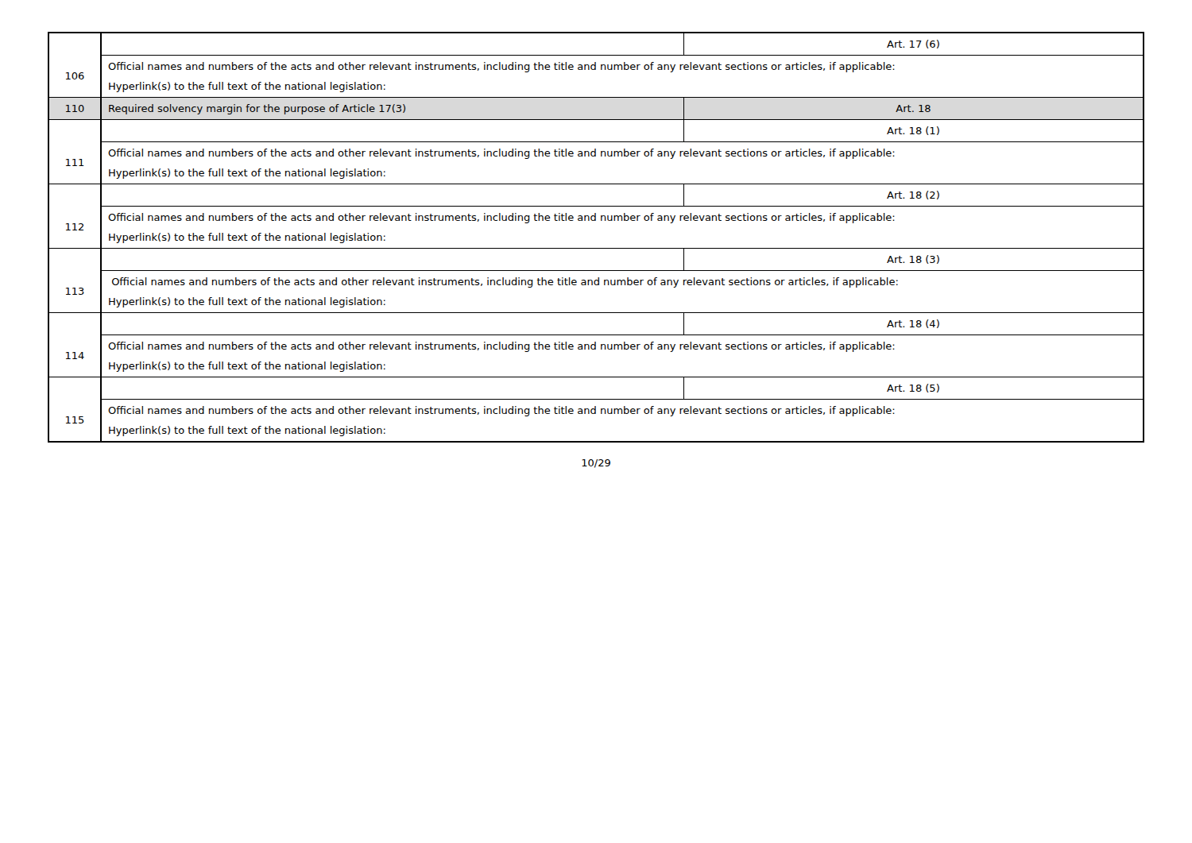| | | Art. 17 (6) |
| 106 | Official names and numbers of the acts and other relevant instruments, including the title and number of any relevant sections or articles, if applicable: Hyperlink(s) to the full text of the national legislation: |
| 110 | Required solvency margin for the purpose of Article 17(3) | Art. 18 |
| | | Art. 18 (1) |
| 111 | Official names and numbers of the acts and other relevant instruments, including the title and number of any relevant sections or articles, if applicable: Hyperlink(s) to the full text of the national legislation: |
| | | Art. 18 (2) |
| 112 | Official names and numbers of the acts and other relevant instruments, including the title and number of any relevant sections or articles, if applicable: Hyperlink(s) to the full text of the national legislation: |
| | | Art. 18 (3) |
| 113 | Official names and numbers of the acts and other relevant instruments, including the title and number of any relevant sections or articles, if applicable: Hyperlink(s) to the full text of the national legislation: |
| | | Art. 18 (4) |
| 114 | Official names and numbers of the acts and other relevant instruments, including the title and number of any relevant sections or articles, if applicable: Hyperlink(s) to the full text of the national legislation: |
| | | Art. 18 (5) |
| 115 | Official names and numbers of the acts and other relevant instruments, including the title and number of any relevant sections or articles, if applicable: Hyperlink(s) to the full text of the national legislation: |
10/29